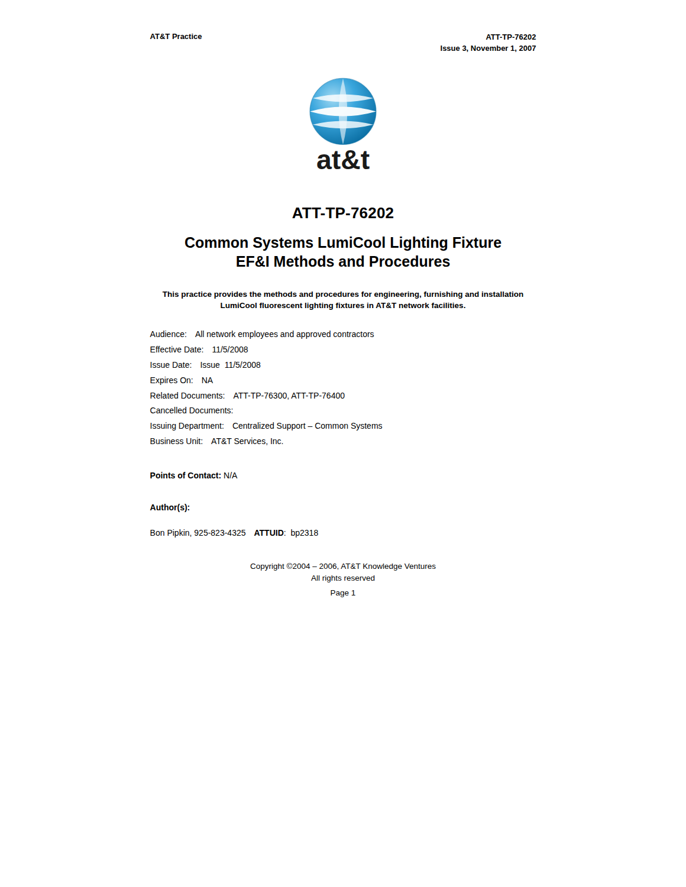AT&T Practice
ATT-TP-76202
Issue 3, November 1, 2007
at&t
ATT-TP-76202
Common Systems LumiCool Lighting Fixture
EF&I Methods and Procedures
This practice provides the methods and procedures for engineering, furnishing and installation LumiCool fluorescent lighting fixtures in AT&T network facilities.
Audience: All network employees and approved contractors
Effective Date: 11/5/2008
Issue Date: Issue 11/5/2008
Expires On: NA
Related Documents: ATT-TP-76300, ATT-TP-76400
Cancelled Documents:
Issuing Department: Centralized Support – Common Systems
Business Unit: AT&T Services, Inc.
Points of Contact: N/A
Author(s):
Bon Pipkin, 925-823-4325 ATTUID: bp2318
Copyright ©2004 – 2006, AT&T Knowledge Ventures
All rights reserved
Page 1